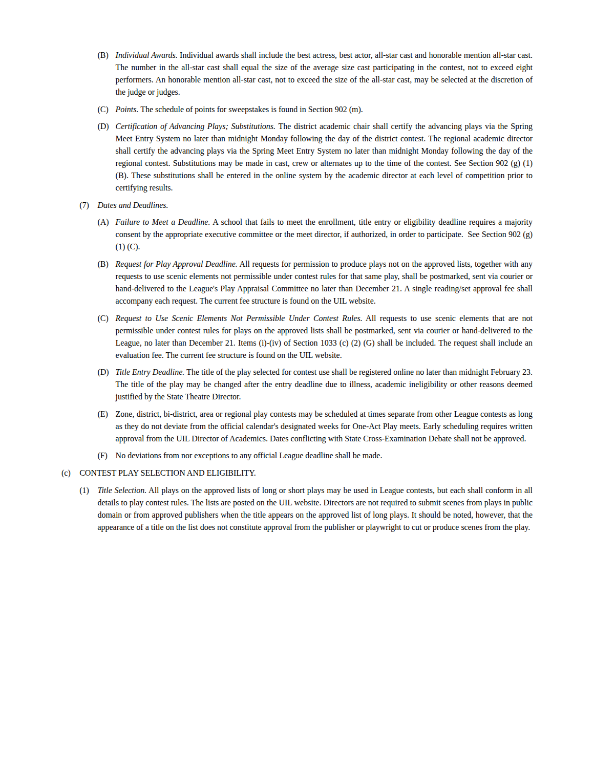(B) Individual Awards. Individual awards shall include the best actress, best actor, all-star cast and honorable mention all-star cast. The number in the all-star cast shall equal the size of the average size cast participating in the contest, not to exceed eight performers. An honorable mention all-star cast, not to exceed the size of the all-star cast, may be selected at the discretion of the judge or judges.
(C) Points. The schedule of points for sweepstakes is found in Section 902 (m).
(D) Certification of Advancing Plays; Substitutions. The district academic chair shall certify the advancing plays via the Spring Meet Entry System no later than midnight Monday following the day of the district contest. The regional academic director shall certify the advancing plays via the Spring Meet Entry System no later than midnight Monday following the day of the regional contest. Substitutions may be made in cast, crew or alternates up to the time of the contest. See Section 902 (g) (1) (B). These substitutions shall be entered in the online system by the academic director at each level of competition prior to certifying results.
(7) Dates and Deadlines.
(A) Failure to Meet a Deadline. A school that fails to meet the enrollment, title entry or eligibility deadline requires a majority consent by the appropriate executive committee or the meet director, if authorized, in order to participate. See Section 902 (g) (1) (C).
(B) Request for Play Approval Deadline. All requests for permission to produce plays not on the approved lists, together with any requests to use scenic elements not permissible under contest rules for that same play, shall be postmarked, sent via courier or hand-delivered to the League's Play Appraisal Committee no later than December 21. A single reading/set approval fee shall accompany each request. The current fee structure is found on the UIL website.
(C) Request to Use Scenic Elements Not Permissible Under Contest Rules. All requests to use scenic elements that are not permissible under contest rules for plays on the approved lists shall be postmarked, sent via courier or hand-delivered to the League, no later than December 21. Items (i)-(iv) of Section 1033 (c) (2) (G) shall be included. The request shall include an evaluation fee. The current fee structure is found on the UIL website.
(D) Title Entry Deadline. The title of the play selected for contest use shall be registered online no later than midnight February 23. The title of the play may be changed after the entry deadline due to illness, academic ineligibility or other reasons deemed justified by the State Theatre Director.
(E) Zone, district, bi-district, area or regional play contests may be scheduled at times separate from other League contests as long as they do not deviate from the official calendar's designated weeks for One-Act Play meets. Early scheduling requires written approval from the UIL Director of Academics. Dates conflicting with State Cross-Examination Debate shall not be approved.
(F) No deviations from nor exceptions to any official League deadline shall be made.
(c) CONTEST PLAY SELECTION AND ELIGIBILITY.
(1) Title Selection. All plays on the approved lists of long or short plays may be used in League contests, but each shall conform in all details to play contest rules. The lists are posted on the UIL website. Directors are not required to submit scenes from plays in public domain or from approved publishers when the title appears on the approved list of long plays. It should be noted, however, that the appearance of a title on the list does not constitute approval from the publisher or playwright to cut or produce scenes from the play.